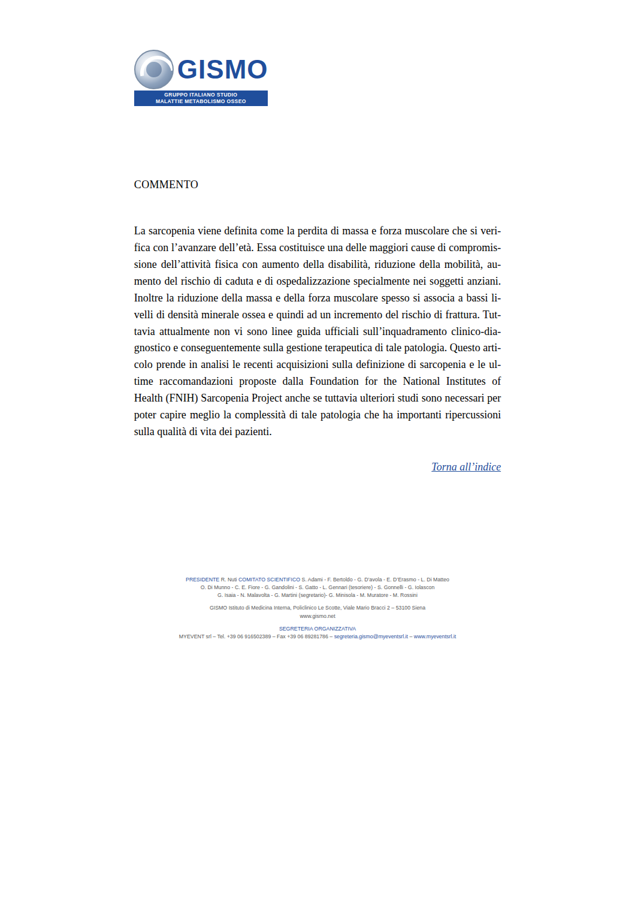GISMO
GRUPPO ITALIANO STUDIO
MALATTIE METABOLISMO OSSEO
COMMENTO
La sarcopenia viene definita come la perdita di massa e forza muscolare che si verifica con l’avanzare dell’età. Essa costituisce una delle maggiori cause di compromissione dell’attività fisica con aumento della disabilità, riduzione della mobilità, aumento del rischio di caduta e di ospedalizzazione specialmente nei soggetti anziani. Inoltre la riduzione della massa e della forza muscolare spesso si associa a bassi livelli di densità minerale ossea e quindi ad un incremento del rischio di frattura. Tuttavia attualmente non vi sono linee guida ufficiali sull’inquadramento clinico-diagnostico e conseguentemente sulla gestione terapeutica di tale patologia. Questo articolo prende in analisi le recenti acquisizioni sulla definizione di sarcopenia e le ultime raccomandazioni proposte dalla Foundation for the National Institutes of Health (FNIH) Sarcopenia Project anche se tuttavia ulteriori studi sono necessari per poter capire meglio la complessità di tale patologia che ha importanti ripercussioni sulla qualità di vita dei pazienti.
Torna all’indice
PRESIDENTE R. Nuti COMITATO SCIENTIFICO S. Adami - F. Bertoldo - G. D’avola - E. D’Erasmo - L. Di Matteo
O. Di Munno - C. E. Fiore - G. Gandolini - S. Gatto - L. Gennari (tesoriere) - S. Gonnelli - G. Iolascon
G. Isaia - N. Malavolta - G. Martini (segretario)- G. Minisola - M. Muratore - M. Rossini
GISMO Istituto di Medicina Interna, Policlinico Le Scotte, Viale Mario Bracci 2 – 53100 Siena
www.gismo.net
SEGRETERIA ORGANIZZATIVA
MYEVENT srl – Tel. +39 06 916502389 – Fax +39 06 89281786 – segreteria.gismo@myeventsrl.it – www.myeventsrl.it